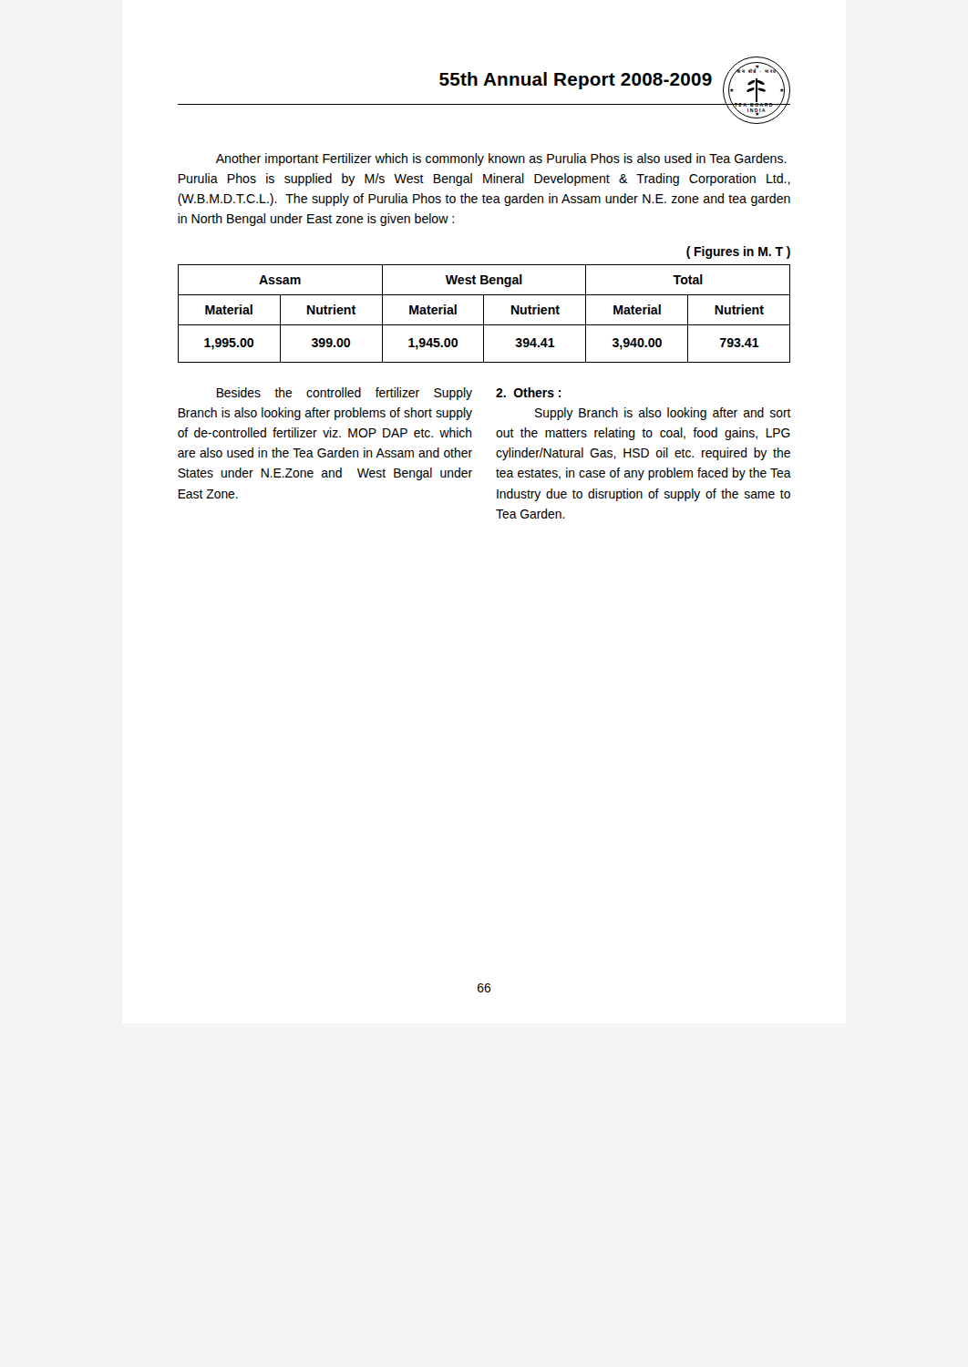55th Annual Report 2008-2009
★ ★ ★ ★
चाय बोर्ड · भारत
TEA BOARD · INDIA
Another important Fertilizer which is commonly known as Purulia Phos is also used in Tea Gardens. Purulia Phos is supplied by M/s West Bengal Mineral Development & Trading Corporation Ltd., (W.B.M.D.T.C.L.). The supply of Purulia Phos to the tea garden in Assam under N.E. zone and tea garden in North Bengal under East zone is given below :
( Figures in M. T )
| Assam | West Bengal | Total |
| --- | --- | --- |
| Material | Nutrient | Material | Nutrient | Material | Nutrient |
| 1,995.00 | 399.00 | 1,945.00 | 394.41 | 3,940.00 | 793.41 |
Besides the controlled fertilizer Supply Branch is also looking after problems of short supply of de-controlled fertilizer viz. MOP DAP etc. which are also used in the Tea Garden in Assam and other States under N.E.Zone and West Bengal under East Zone.
2. Others :
Supply Branch is also looking after and sort out the matters relating to coal, food gains, LPG cylinder/Natural Gas, HSD oil etc. required by the tea estates, in case of any problem faced by the Tea Industry due to disruption of supply of the same to Tea Garden.
66